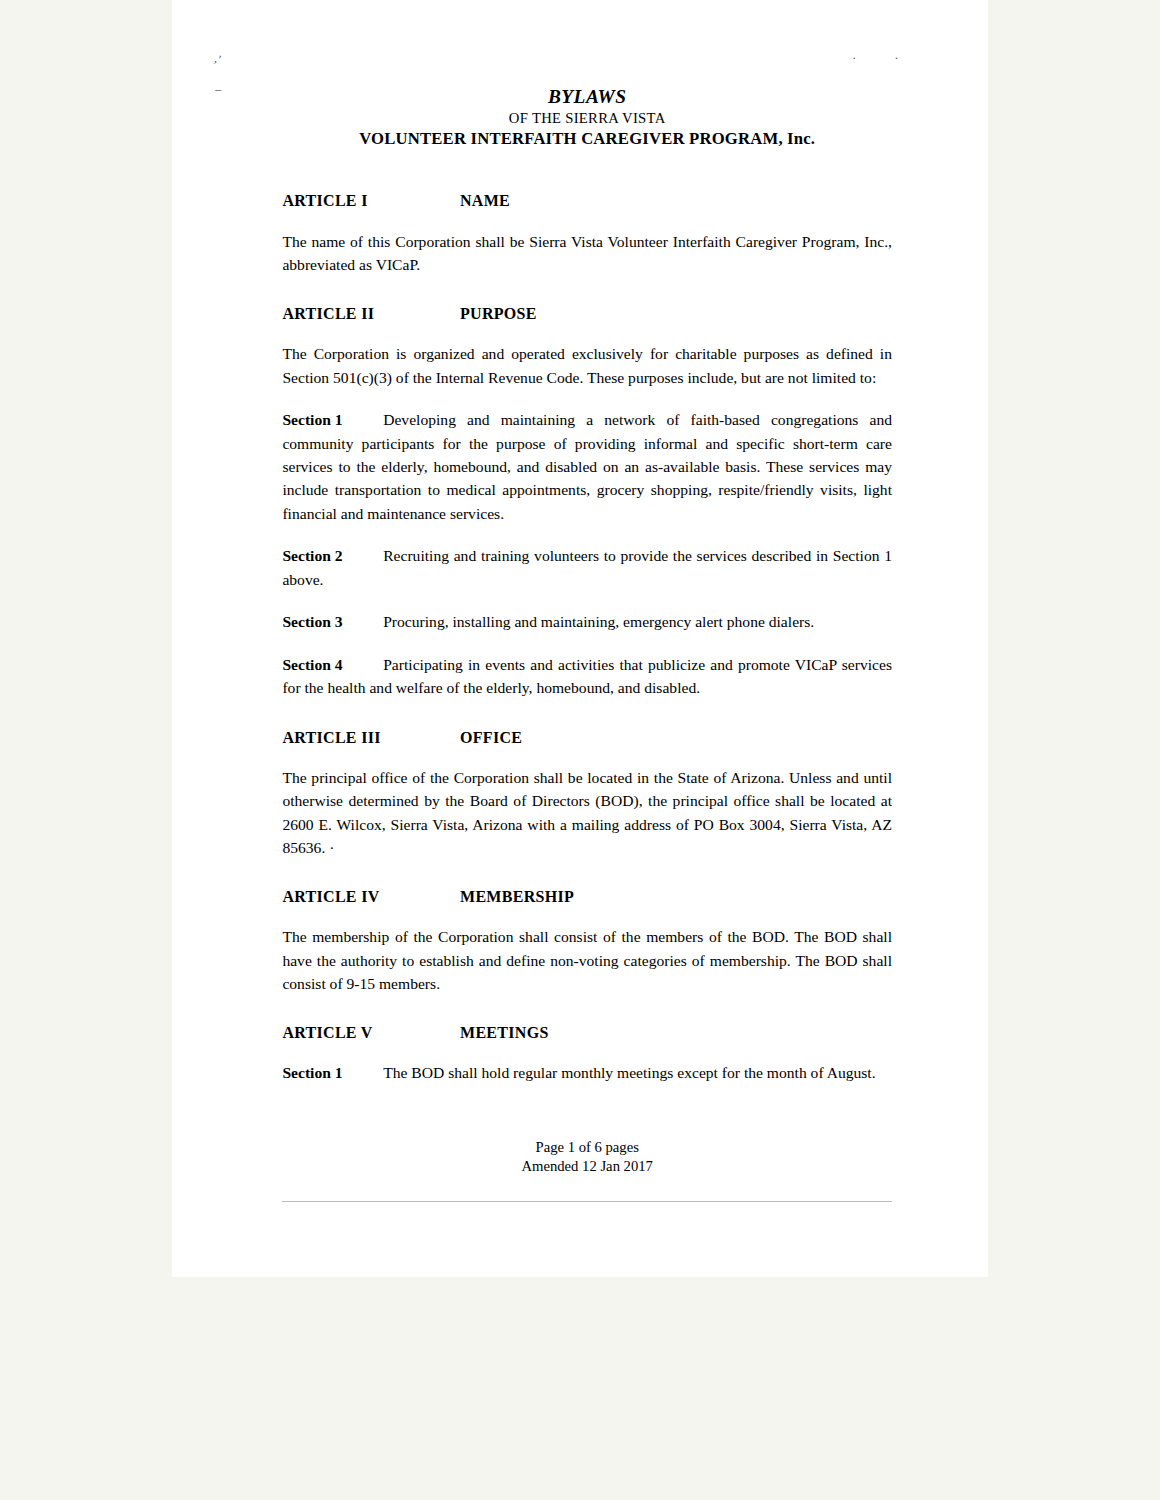,' –
· ·
BYLAWS
OF THE SIERRA VISTA
VOLUNTEER INTERFAITH CAREGIVER PROGRAM, Inc.
ARTICLE INAME
The name of this Corporation shall be Sierra Vista Volunteer Interfaith Caregiver Program, Inc., abbreviated as VICaP.
ARTICLE IIPURPOSE
The Corporation is organized and operated exclusively for charitable purposes as defined in Section 501(c)(3) of the Internal Revenue Code. These purposes include, but are not limited to:
Section 1 Developing and maintaining a network of faith-based congregations and community participants for the purpose of providing informal and specific short-term care services to the elderly, homebound, and disabled on an as-available basis. These services may include transportation to medical appointments, grocery shopping, respite/friendly visits, light financial and maintenance services.
Section 2 Recruiting and training volunteers to provide the services described in Section 1 above.
Section 3 Procuring, installing and maintaining, emergency alert phone dialers.
Section 4 Participating in events and activities that publicize and promote VICaP services for the health and welfare of the elderly, homebound, and disabled.
ARTICLE IIIOFFICE
The principal office of the Corporation shall be located in the State of Arizona. Unless and until otherwise determined by the Board of Directors (BOD), the principal office shall be located at 2600 E. Wilcox, Sierra Vista, Arizona with a mailing address of PO Box 3004, Sierra Vista, AZ 85636. ·
ARTICLE IVMEMBERSHIP
The membership of the Corporation shall consist of the members of the BOD. The BOD shall have the authority to establish and define non-voting categories of membership. The BOD shall consist of 9-15 members.
ARTICLE VMEETINGS
Section 1 The BOD shall hold regular monthly meetings except for the month of August.
Page 1 of 6 pages
Amended 12 Jan 2017